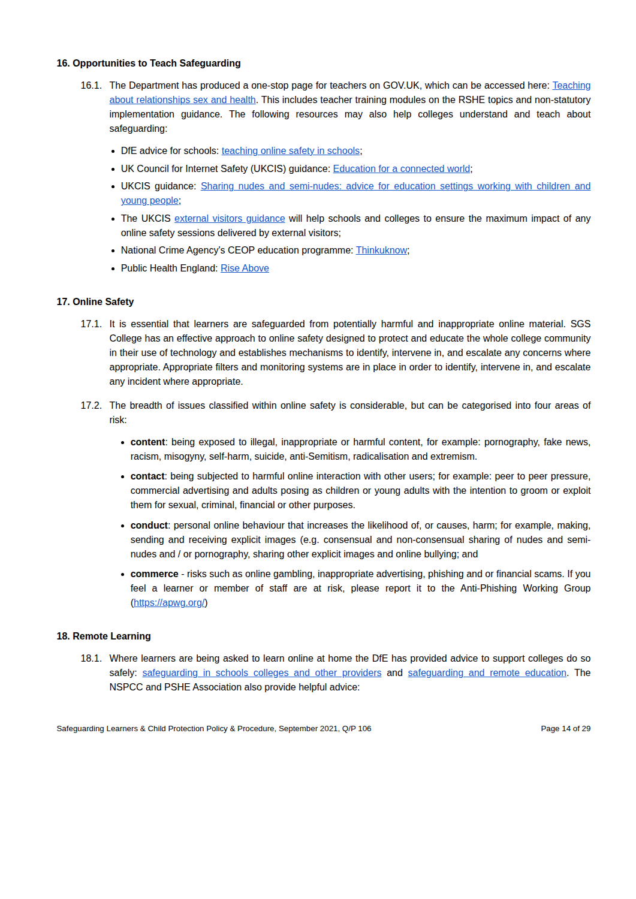16. Opportunities to Teach Safeguarding
16.1.
The Department has produced a one-stop page for teachers on GOV.UK, which can be accessed here: Teaching about relationships sex and health. This includes teacher training modules on the RSHE topics and non-statutory implementation guidance. The following resources may also help colleges understand and teach about safeguarding:
DfE advice for schools: teaching online safety in schools;
UK Council for Internet Safety (UKCIS) guidance: Education for a connected world;
UKCIS guidance: Sharing nudes and semi-nudes: advice for education settings working with children and young people;
The UKCIS external visitors guidance will help schools and colleges to ensure the maximum impact of any online safety sessions delivered by external visitors;
National Crime Agency's CEOP education programme: Thinkuknow;
Public Health England: Rise Above
17. Online Safety
17.1.
It is essential that learners are safeguarded from potentially harmful and inappropriate online material. SGS College has an effective approach to online safety designed to protect and educate the whole college community in their use of technology and establishes mechanisms to identify, intervene in, and escalate any concerns where appropriate. Appropriate filters and monitoring systems are in place in order to identify, intervene in, and escalate any incident where appropriate.
17.2.
The breadth of issues classified within online safety is considerable, but can be categorised into four areas of risk:
content: being exposed to illegal, inappropriate or harmful content, for example: pornography, fake news, racism, misogyny, self-harm, suicide, anti-Semitism, radicalisation and extremism.
contact: being subjected to harmful online interaction with other users; for example: peer to peer pressure, commercial advertising and adults posing as children or young adults with the intention to groom or exploit them for sexual, criminal, financial or other purposes.
conduct: personal online behaviour that increases the likelihood of, or causes, harm; for example, making, sending and receiving explicit images (e.g. consensual and non-consensual sharing of nudes and semi-nudes and / or pornography, sharing other explicit images and online bullying; and
commerce - risks such as online gambling, inappropriate advertising, phishing and or financial scams. If you feel a learner or member of staff are at risk, please report it to the Anti-Phishing Working Group (https://apwg.org/)
18. Remote Learning
18.1.
Where learners are being asked to learn online at home the DfE has provided advice to support colleges do so safely: safeguarding in schools colleges and other providers and safeguarding and remote education. The NSPCC and PSHE Association also provide helpful advice:
Safeguarding Learners & Child Protection Policy & Procedure, September 2021, Q/P 106 Page 14 of 29